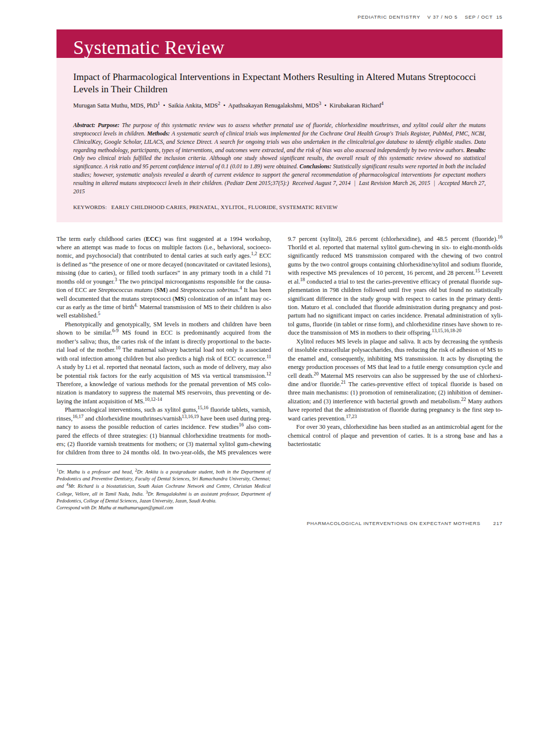PEDIATRIC DENTISTRY V 37 / NO 5 SEP / OCT 15
Systematic Review
Impact of Pharmacological Interventions in Expectant Mothers Resulting in Altered Mutans Streptococci Levels in Their Children
Murugan Satta Muthu, MDS, PhD1 • Saikia Ankita, MDS2 • Apathsakayan Renugalakshmi, MDS3 • Kirubakaran Richard4
Abstract: Purpose: The purpose of this systematic review was to assess whether prenatal use of fluoride, chlorhexidine mouthrinses, and xylitol could alter the mutans streptococci levels in children. Methods: A systematic search of clinical trials was implemented for the Cochrane Oral Health Group's Trials Register, PubMed, PMC, NCBI, ClinicalKey, Google Scholar, LILACS, and Science Direct. A search for ongoing trials was also undertaken in the clinicaltrial.gov database to identify eligible studies. Data regarding methodology, participants, types of interventions, and outcomes were extracted, and the risk of bias was also assessed independently by two review authors. Results: Only two clinical trials fulfilled the inclusion criteria. Although one study showed significant results, the overall result of this systematic review showed no statistical significance. A risk ratio and 95 percent confidence interval of 0.1 (0.01 to 1.89) were obtained. Conclusions: Statistically significant results were reported in both the included studies; however, systematic analysis revealed a dearth of current evidence to support the general recommendation of pharmacological interventions for expectant mothers resulting in altered mutans streptococci levels in their children. (Pediatr Dent 2015;37(5):) Received August 7, 2014 | Last Revision March 26, 2015 | Accepted March 27, 2015
KEYWORDS: EARLY CHILDHOOD CARIES, PRENATAL, XYLITOL, FLUORIDE, SYSTEMATIC REVIEW
The term early childhood caries (ECC) was first suggested at a 1994 workshop, where an attempt was made to focus on multiple factors (i.e., behavioral, socioeconomic, and psychosocial) that contributed to dental caries at such early ages.1,2 ECC is defined as “the presence of one or more decayed (noncavitated or cavitated lesions), missing (due to caries), or filled tooth surfaces” in any primary tooth in a child 71 months old or younger.3 The two principal microorganisms responsible for the causation of ECC are Streptococcus mutans (SM) and Streptococcus sobrinus.4 It has been well documented that the mutans streptococci (MS) colonization of an infant may occur as early as the time of birth4. Maternal transmission of MS to their children is also well established.5
Phenotypically and genotypically, SM levels in mothers and children have been shown to be similar.6-9 MS found in ECC is predominantly acquired from the mother’s saliva; thus, the caries risk of the infant is directly proportional to the bacterial load of the mother.10 The maternal salivary bacterial load not only is associated with oral infection among children but also predicts a high risk of ECC occurrence.11 A study by Li et al. reported that neonatal factors, such as mode of delivery, may also be potential risk factors for the early acquisition of MS via vertical transmission.12 Therefore, a knowledge of various methods for the prenatal prevention of MS colonization is mandatory to suppress the maternal MS reservoirs, thus preventing or delaying the infant acquisition of MS.10,12-14
Pharmacological interventions, such as xylitol gums,15,16 fluoride tablets, varnish, rinses,16,17 and chlorhexidine mouthrinses/varnish13,16,19 have been used during pregnancy to assess the possible reduction of caries incidence. Few studies16 also compared the effects of three strategies: (1) biannual chlorhexidine treatments for mothers; (2) fluoride varnish treatments for mothers; or (3) maternal xylitol gum-chewing for children from three to 24 months old. In two-year-olds, the MS prevalences were 9.7 percent (xylitol), 28.6 percent (chlorhexidine), and 48.5 percent (fluoride).16 Thorild et al. reported that maternal xylitol gum-chewing in six- to eight-month-olds significantly reduced MS transmission compared with the chewing of two control gums by the two control groups containing chlorhexidine/xylitol and sodium fluoride, with respective MS prevalences of 10 percent, 16 percent, and 28 percent.15 Leverett et al.18 conducted a trial to test the caries-preventive efficacy of prenatal fluoride supplementation in 798 children followed until five years old but found no statistically significant difference in the study group with respect to caries in the primary dentition. Maturo et al. concluded that fluoride administration during pregnancy and postpartum had no significant impact on caries incidence. Prenatal administration of xylitol gums, fluoride (in tablet or rinse form), and chlorhexidine rinses have shown to reduce the transmission of MS in mothers to their offspring.13,15,16,18-20
Xylitol reduces MS levels in plaque and saliva. It acts by decreasing the synthesis of insoluble extracellular polysaccharides, thus reducing the risk of adhesion of MS to the enamel and, consequently, inhibiting MS transmission. It acts by disrupting the energy production processes of MS that lead to a futile energy consumption cycle and cell death.20 Maternal MS reservoirs can also be suppressed by the use of chlorhexidine and/or fluoride.21 The caries-preventive effect of topical fluoride is based on three main mechanisms: (1) promotion of remineralization; (2) inhibition of demineralization; and (3) interference with bacterial growth and metabolism.22 Many authors have reported that the administration of fluoride during pregnancy is the first step toward caries prevention.17,23
For over 30 years, chlorhexidine has been studied as an antimicrobial agent for the chemical control of plaque and prevention of caries. It is a strong base and has a bacteriostatic
1Dr. Muthu is a professor and head, 2Dr. Ankita is a postgraduate student, both in the Department of Pedodontics and Preventive Dentistry, Faculty of Dental Sciences, Sri Ramachandra University, Chennai; and 4Mr. Richard is a biostatistician, South Asian Cochrane Network and Centre, Christian Medical College, Vellore, all in Tamil Nadu, India. 3Dr. Renugalakshmi is an assistant professor, Department of Pedodontics, College of Dental Sciences, Jazan University, Jazan, Saudi Arabia.
Correspond with Dr. Muthu at muthumurugan@gmail.com
PHARMACOLOGICAL INTERVENTIONS ON EXPECTANT MOTHERS 217